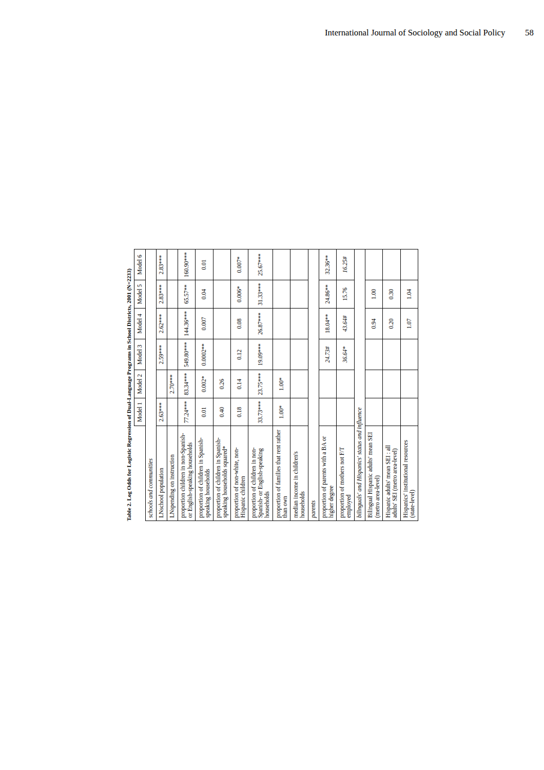International Journal of Sociology and Social Policy
58
Table 2. Log Odds for Logistic Regression of Dual-Language Programs in School Districts, 2001 (N=2233)
| | Model 1 | Model 2 | Model 3 | Model 4 | Model 5 | Model 6 |
| --- | --- | --- | --- | --- | --- | --- |
| schools and communities |
| LNschool population | 2.63*** | | 2.59*** | 2.62*** | 2.83*** | 2.83*** |
| LNspending on instruction | | 2.70*** | | | | |
| proportion children in non-Spanish- or English-speaking households | 77.24*** | 83.34*** | 549.80*** | 144.36*** | 65.57** | 160.90*** |
| proportion of children in Spanish-speaking households | 0.01 | 0.002* | 0.0002** | 0.007 | 0.04 | 0.01 |
| proportion of children in Spanish-speaking households squared* | 0.40 | 0.26 | | | | |
| proportion of non-white, non-Hispanic children | 0.18 | 0.14 | 0.12 | 0.08 | 0.006* | 0.007* |
| proportion of children in non-Spanish- or English-speaking households | 33.73*** | 23.75*** | 19.09*** | 26.87*** | 31.33*** | 25.67*** |
| proportion of families that rent rather than own | 1.00* | 1.00* | | | | |
| median income in children's households | | | | | | |
| parents |
| proportion of parents with a BA or higher degree | | | 24.73# | 18.04** | 24.86** | 32.36** |
| proportion of mothers not F/T employed | | | 36.64* | 43.64# | 15.76 | 16.25# |
| bilinguals' and Hispanics' status and influence |
| Bilingual Hispanic adults' mean SEI (metro area-level) | | | | 0.94 | 1.00 | |
| Hispanic adults' mean SEI : all adults' SEI (metro area-level) | | | | 0.20 | 0.30 | |
| Hispanics' institutional resources (state-level) | | | | 1.07 | 1.04 | |